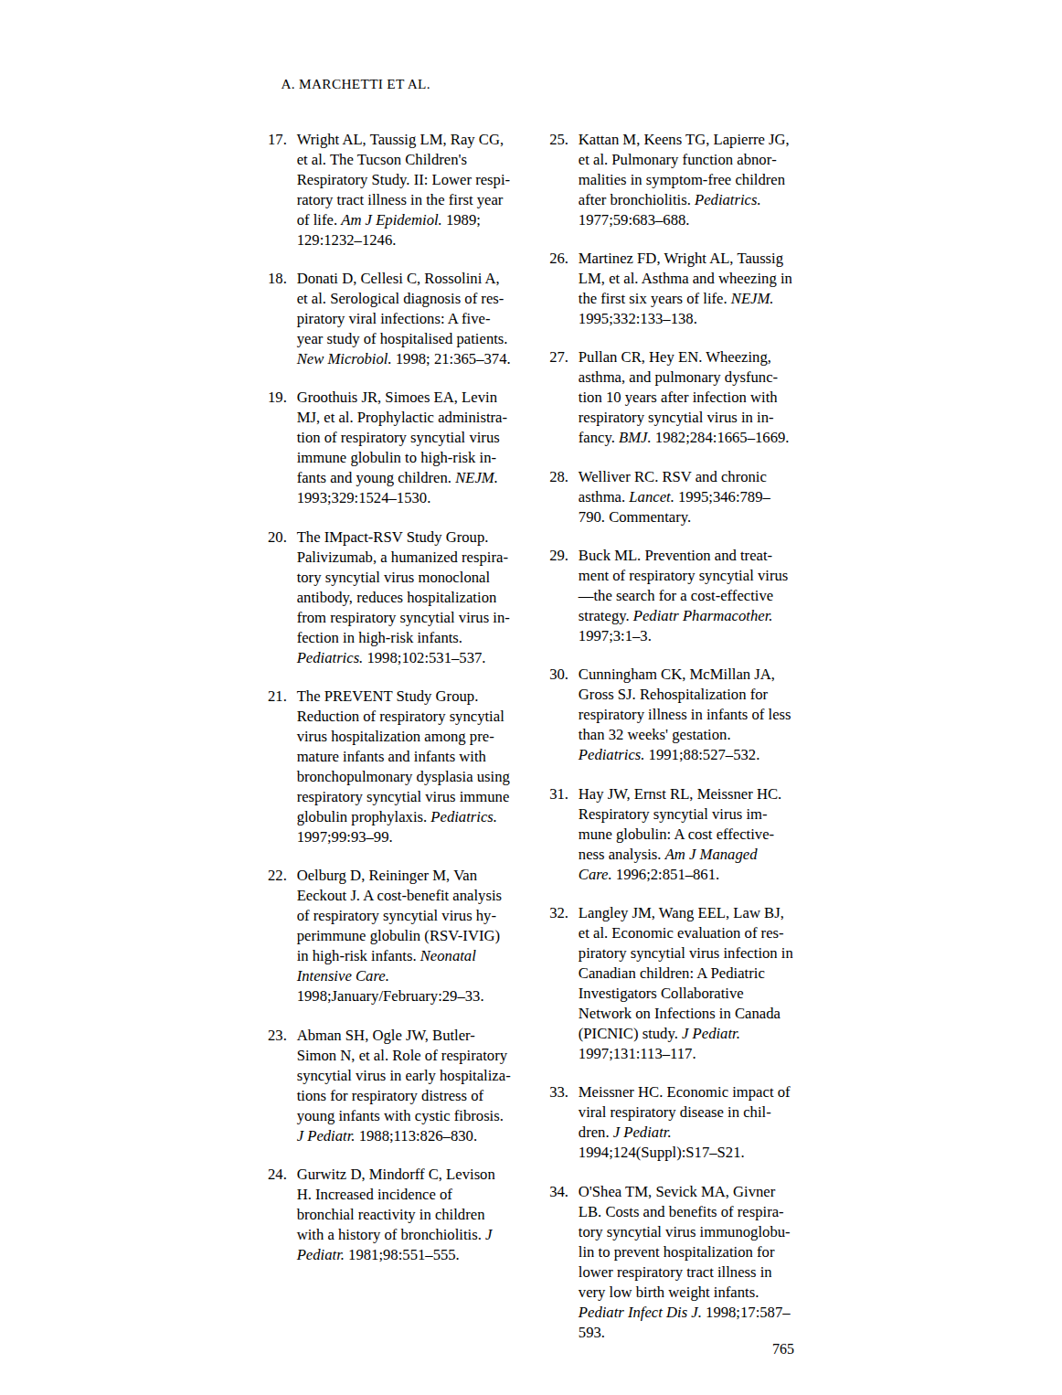A. MARCHETTI ET AL.
17. Wright AL, Taussig LM, Ray CG, et al. The Tucson Children's Respiratory Study. II: Lower respiratory tract illness in the first year of life. Am J Epidemiol. 1989; 129:1232–1246.
18. Donati D, Cellesi C, Rossolini A, et al. Serological diagnosis of respiratory viral infections: A five-year study of hospitalised patients. New Microbiol. 1998; 21:365–374.
19. Groothuis JR, Simoes EA, Levin MJ, et al. Prophylactic administration of respiratory syncytial virus immune globulin to high-risk infants and young children. NEJM. 1993;329:1524–1530.
20. The IMpact-RSV Study Group. Palivizumab, a humanized respiratory syncytial virus monoclonal antibody, reduces hospitalization from respiratory syncytial virus infection in high-risk infants. Pediatrics. 1998;102:531–537.
21. The PREVENT Study Group. Reduction of respiratory syncytial virus hospitalization among premature infants and infants with bronchopulmonary dysplasia using respiratory syncytial virus immune globulin prophylaxis. Pediatrics. 1997;99:93–99.
22. Oelburg D, Reininger M, Van Eeckout J. A cost-benefit analysis of respiratory syncytial virus hyperimmune globulin (RSV-IVIG) in high-risk infants. Neonatal Intensive Care. 1998;January/February:29–33.
23. Abman SH, Ogle JW, Butler-Simon N, et al. Role of respiratory syncytial virus in early hospitalizations for respiratory distress of young infants with cystic fibrosis. J Pediatr. 1988;113:826–830.
24. Gurwitz D, Mindorff C, Levison H. Increased incidence of bronchial reactivity in children with a history of bronchiolitis. J Pediatr. 1981;98:551–555.
25. Kattan M, Keens TG, Lapierre JG, et al. Pulmonary function abnormalities in symptom-free children after bronchiolitis. Pediatrics. 1977;59:683–688.
26. Martinez FD, Wright AL, Taussig LM, et al. Asthma and wheezing in the first six years of life. NEJM. 1995;332:133–138.
27. Pullan CR, Hey EN. Wheezing, asthma, and pulmonary dysfunction 10 years after infection with respiratory syncytial virus in infancy. BMJ. 1982;284:1665–1669.
28. Welliver RC. RSV and chronic asthma. Lancet. 1995;346:789–790. Commentary.
29. Buck ML. Prevention and treatment of respiratory syncytial virus—the search for a cost-effective strategy. Pediatr Pharmacother. 1997;3:1–3.
30. Cunningham CK, McMillan JA, Gross SJ. Rehospitalization for respiratory illness in infants of less than 32 weeks' gestation. Pediatrics. 1991;88:527–532.
31. Hay JW, Ernst RL, Meissner HC. Respiratory syncytial virus immune globulin: A cost effectiveness analysis. Am J Managed Care. 1996;2:851–861.
32. Langley JM, Wang EEL, Law BJ, et al. Economic evaluation of respiratory syncytial virus infection in Canadian children: A Pediatric Investigators Collaborative Network on Infections in Canada (PICNIC) study. J Pediatr. 1997;131:113–117.
33. Meissner HC. Economic impact of viral respiratory disease in children. J Pediatr. 1994;124(Suppl):S17–S21.
34. O'Shea TM, Sevick MA, Givner LB. Costs and benefits of respiratory syncytial virus immunoglobulin to prevent hospitalization for lower respiratory tract illness in very low birth weight infants. Pediatr Infect Dis J. 1998;17:587–593.
765